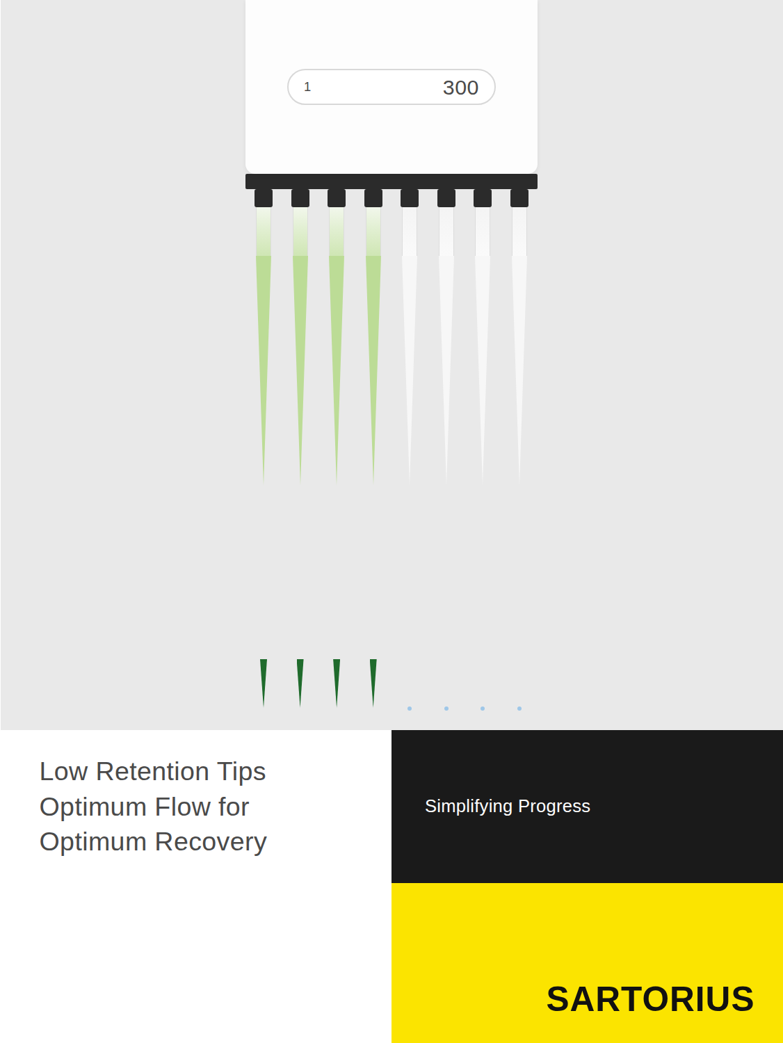1 300
Low Retention Tips
Optimum Flow for
Optimum Recovery
Simplifying Progress
SARTORIUS